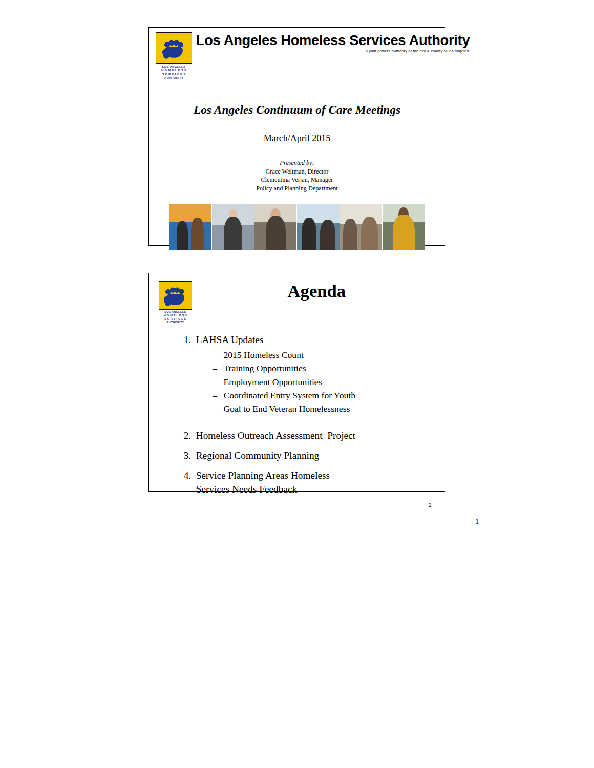LOS ANGELES
H O M E L E S S
S E R V I C E S
AUTHORITY
Los Angeles Homeless Services Authority
a joint powers authority of the city & county of los angeles
Los Angeles Continuum of Care Meetings
March/April 2015
Presented by:
Grace Weltman, Director
Clementina Verjan, Manager
Policy and Planning Department
LOS ANGELES
H O M E L E S S
S E R V I C E S
AUTHORITY
Agenda
1. LAHSA Updates
–2015 Homeless Count
–Training Opportunities
–Employment Opportunities
–Coordinated Entry System for Youth
–Goal to End Veteran Homelessness
2. Homeless Outreach Assessment Project
3. Regional Community Planning
4. Service Planning Areas Homeless
Services Needs Feedback
2
1